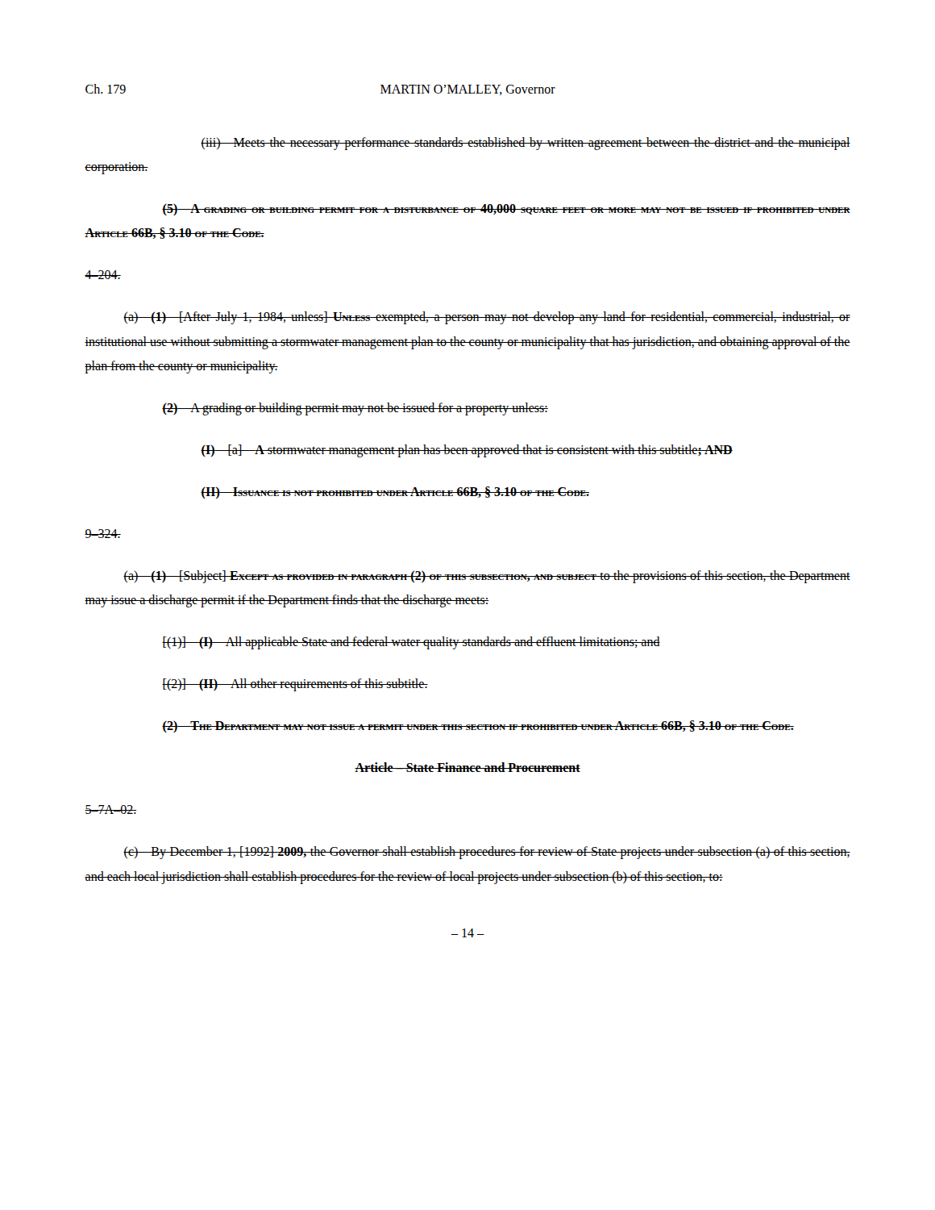Ch. 179
MARTIN O’MALLEY, Governor
(iii) Meets the necessary performance standards established by written agreement between the district and the municipal corporation.
(5) A grading or building permit for a disturbance of 40,000 square feet or more may not be issued if prohibited under Article 66B, § 3.10 of the Code.
4–204.
(a) (1) [After July 1, 1984, unless] Unless exempted, a person may not develop any land for residential, commercial, industrial, or institutional use without submitting a stormwater management plan to the county or municipality that has jurisdiction, and obtaining approval of the plan from the county or municipality.
(2) A grading or building permit may not be issued for a property unless:
(I) [a] A stormwater management plan has been approved that is consistent with this subtitle; AND
(II) Issuance is not prohibited under Article 66B, § 3.10 of the Code.
9–324.
(a) (1) [Subject] Except as provided in paragraph (2) of this subsection, and subject to the provisions of this section, the Department may issue a discharge permit if the Department finds that the discharge meets:
[(1)] (I) All applicable State and federal water quality standards and effluent limitations; and
[(2)] (II) All other requirements of this subtitle.
(2) The Department may not issue a permit under this section if prohibited under Article 66B, § 3.10 of the Code.
Article – State Finance and Procurement
5–7A–02.
(c) By December 1, [1992] 2009, the Governor shall establish procedures for review of State projects under subsection (a) of this section, and each local jurisdiction shall establish procedures for the review of local projects under subsection (b) of this section, to:
– 14 –